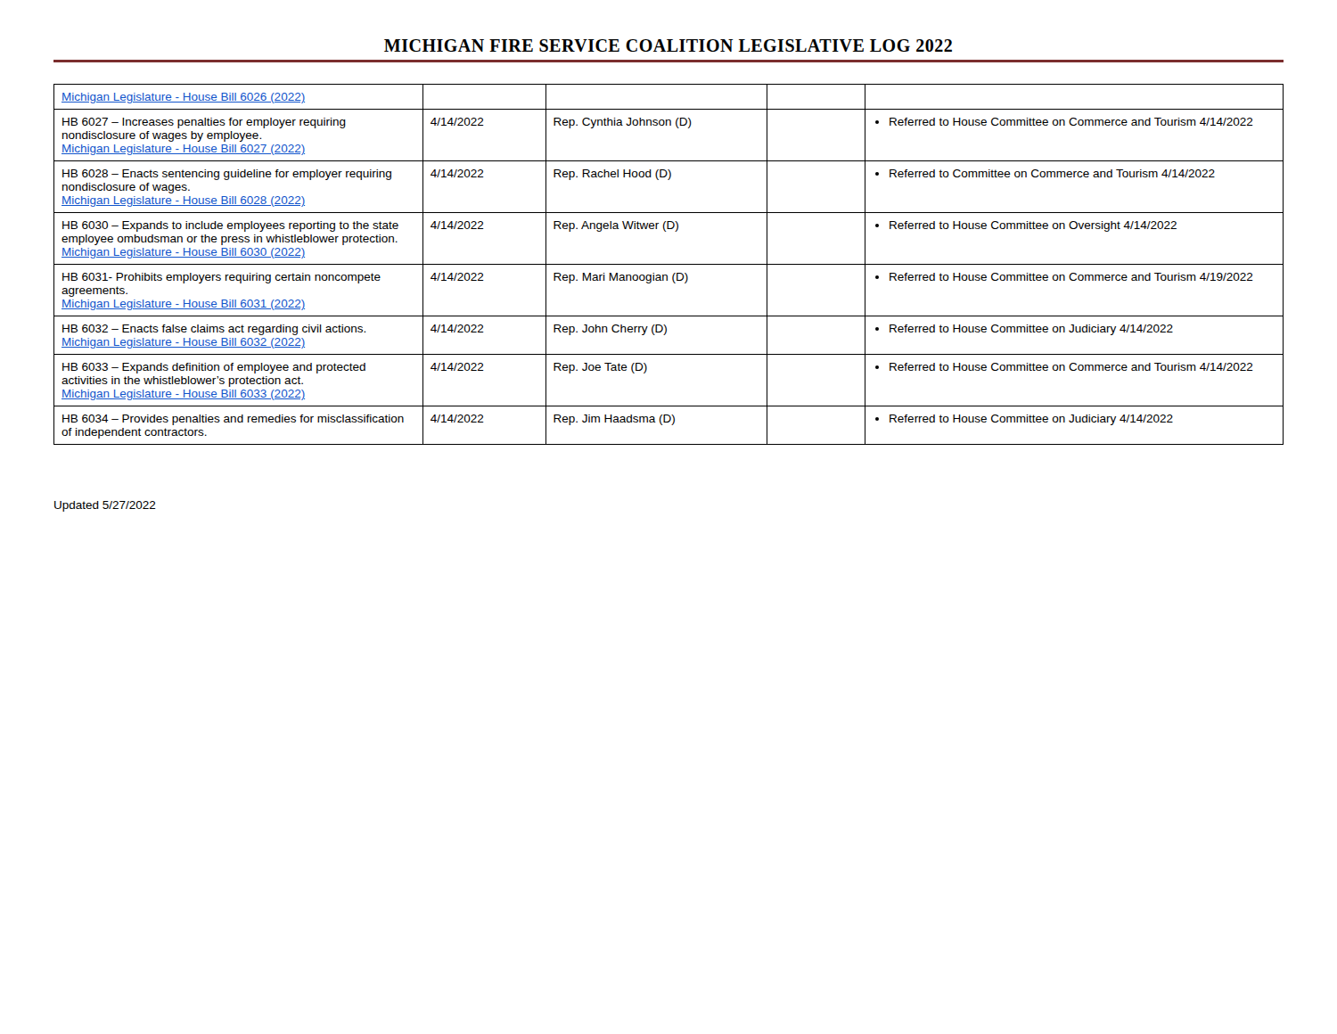MICHIGAN FIRE SERVICE COALITION LEGISLATIVE LOG 2022
| Michigan Legislature - House Bill 6026 (2022) | | | | |
| HB 6027 – Increases penalties for employer requiring nondisclosure of wages by employee. Michigan Legislature - House Bill 6027 (2022) | 4/14/2022 | Rep. Cynthia Johnson (D) | | Referred to House Committee on Commerce and Tourism 4/14/2022 |
| HB 6028 – Enacts sentencing guideline for employer requiring nondisclosure of wages. Michigan Legislature - House Bill 6028 (2022) | 4/14/2022 | Rep. Rachel Hood (D) | | Referred to Committee on Commerce and Tourism 4/14/2022 |
| HB 6030 – Expands to include employees reporting to the state employee ombudsman or the press in whistleblower protection. Michigan Legislature - House Bill 6030 (2022) | 4/14/2022 | Rep. Angela Witwer (D) | | Referred to House Committee on Oversight 4/14/2022 |
| HB 6031- Prohibits employers requiring certain noncompete agreements. Michigan Legislature - House Bill 6031 (2022) | 4/14/2022 | Rep. Mari Manoogian (D) | | Referred to House Committee on Commerce and Tourism 4/19/2022 |
| HB 6032 – Enacts false claims act regarding civil actions. Michigan Legislature - House Bill 6032 (2022) | 4/14/2022 | Rep. John Cherry (D) | | Referred to House Committee on Judiciary 4/14/2022 |
| HB 6033 – Expands definition of employee and protected activities in the whistleblower’s protection act. Michigan Legislature - House Bill 6033 (2022) | 4/14/2022 | Rep. Joe Tate (D) | | Referred to House Committee on Commerce and Tourism 4/14/2022 |
| HB 6034 – Provides penalties and remedies for misclassification of independent contractors. | 4/14/2022 | Rep. Jim Haadsma (D) | | Referred to House Committee on Judiciary 4/14/2022 |
Updated 5/27/2022